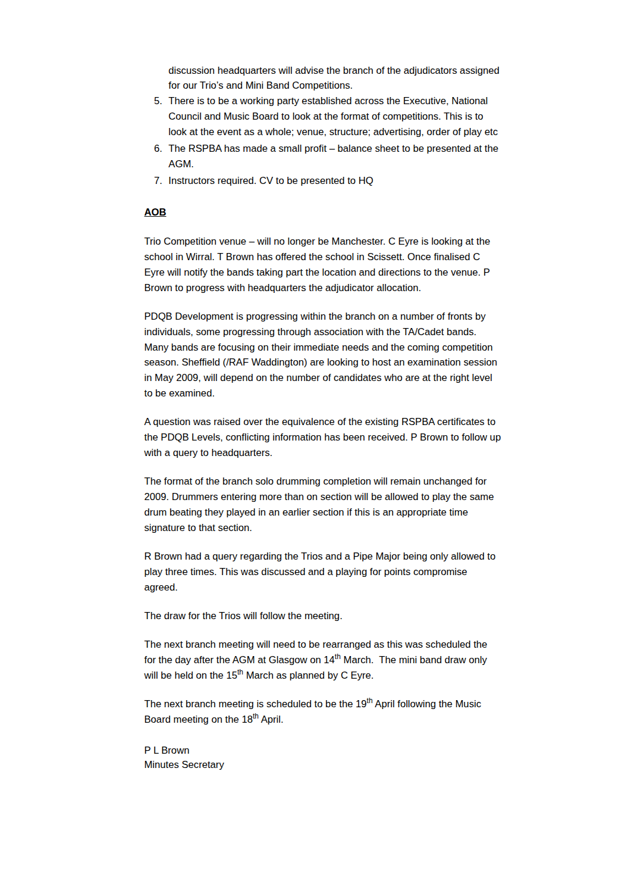discussion headquarters will advise the branch of the adjudicators assigned for our Trio’s and Mini Band Competitions.
There is to be a working party established across the Executive, National Council and Music Board to look at the format of competitions. This is to look at the event as a whole; venue, structure; advertising, order of play etc
The RSPBA has made a small profit – balance sheet to be presented at the AGM.
Instructors required. CV to be presented to HQ
AOB
Trio Competition venue – will no longer be Manchester. C Eyre is looking at the school in Wirral. T Brown has offered the school in Scissett. Once finalised C Eyre will notify the bands taking part the location and directions to the venue. P Brown to progress with headquarters the adjudicator allocation.
PDQB Development is progressing within the branch on a number of fronts by individuals, some progressing through association with the TA/Cadet bands. Many bands are focusing on their immediate needs and the coming competition season. Sheffield (/RAF Waddington) are looking to host an examination session in May 2009, will depend on the number of candidates who are at the right level to be examined.
A question was raised over the equivalence of the existing RSPBA certificates to the PDQB Levels, conflicting information has been received. P Brown to follow up with a query to headquarters.
The format of the branch solo drumming completion will remain unchanged for 2009. Drummers entering more than on section will be allowed to play the same drum beating they played in an earlier section if this is an appropriate time signature to that section.
R Brown had a query regarding the Trios and a Pipe Major being only allowed to play three times. This was discussed and a playing for points compromise agreed.
The draw for the Trios will follow the meeting.
The next branch meeting will need to be rearranged as this was scheduled the for the day after the AGM at Glasgow on 14th March. The mini band draw only will be held on the 15th March as planned by C Eyre.
The next branch meeting is scheduled to be the 19th April following the Music Board meeting on the 18th April.
P L Brown
Minutes Secretary